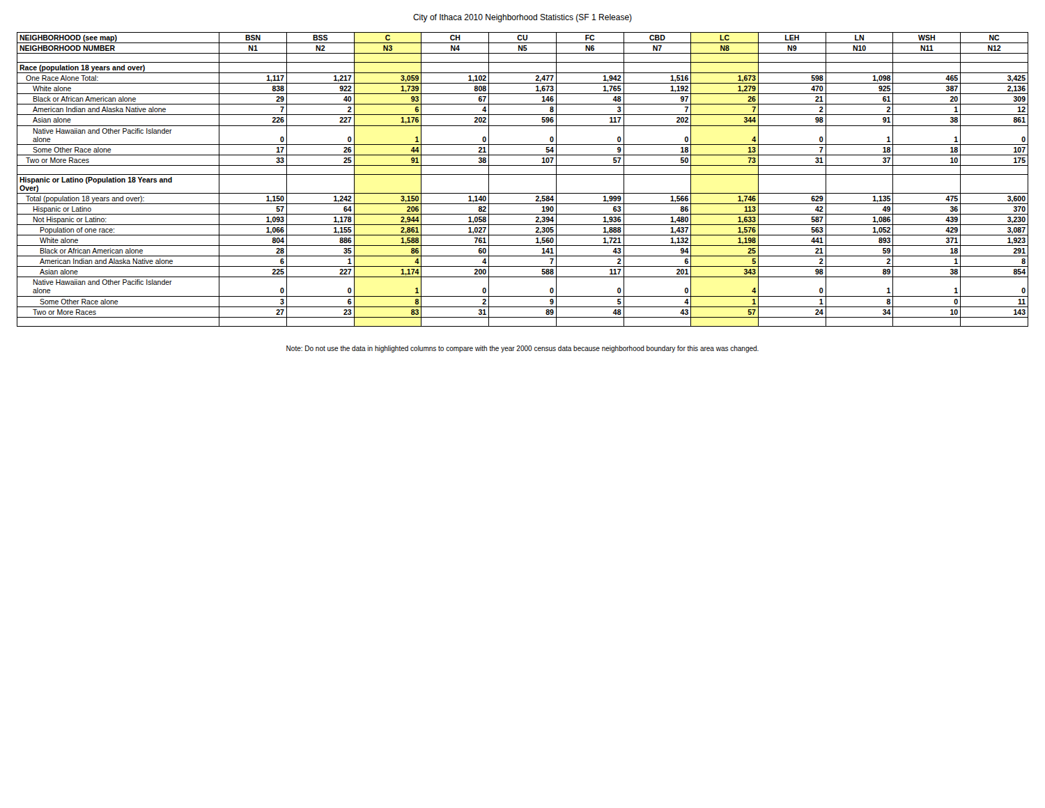City of Ithaca 2010 Neighborhood Statistics (SF 1 Release)
| NEIGHBORHOOD (see map) | BSN | BSS | C | CH | CU | FC | CBD | LC | LEH | LN | WSH | NC |
| --- | --- | --- | --- | --- | --- | --- | --- | --- | --- | --- | --- | --- |
| NEIGHBORHOOD NUMBER | N1 | N2 | N3 | N4 | N5 | N6 | N7 | N8 | N9 | N10 | N11 | N12 |
| Race (population 18 years and over) | | | | | | | | | | | | |
| One Race Alone Total: | 1,117 | 1,217 | 3,059 | 1,102 | 2,477 | 1,942 | 1,516 | 1,673 | 598 | 1,098 | 465 | 3,425 |
| White alone | 838 | 922 | 1,739 | 808 | 1,673 | 1,765 | 1,192 | 1,279 | 470 | 925 | 387 | 2,136 |
| Black or African American alone | 29 | 40 | 93 | 67 | 146 | 48 | 97 | 26 | 21 | 61 | 20 | 309 |
| American Indian and Alaska Native alone | 7 | 2 | 6 | 4 | 8 | 3 | 7 | 7 | 2 | 2 | 1 | 12 |
| Asian alone | 226 | 227 | 1,176 | 202 | 596 | 117 | 202 | 344 | 98 | 91 | 38 | 861 |
| Native Hawaiian and Other Pacific Islander alone | 0 | 0 | 1 | 0 | 0 | 0 | 0 | 4 | 0 | 1 | 1 | 0 |
| Some Other Race alone | 17 | 26 | 44 | 21 | 54 | 9 | 18 | 13 | 7 | 18 | 18 | 107 |
| Two or More Races | 33 | 25 | 91 | 38 | 107 | 57 | 50 | 73 | 31 | 37 | 10 | 175 |
| Hispanic or Latino (Population 18 Years and Over) | | | | | | | | | | | | |
| Total (population 18 years and over): | 1,150 | 1,242 | 3,150 | 1,140 | 2,584 | 1,999 | 1,566 | 1,746 | 629 | 1,135 | 475 | 3,600 |
| Hispanic or Latino | 57 | 64 | 206 | 82 | 190 | 63 | 86 | 113 | 42 | 49 | 36 | 370 |
| Not Hispanic or Latino: | 1,093 | 1,178 | 2,944 | 1,058 | 2,394 | 1,936 | 1,480 | 1,633 | 587 | 1,086 | 439 | 3,230 |
| Population of one race: | 1,066 | 1,155 | 2,861 | 1,027 | 2,305 | 1,888 | 1,437 | 1,576 | 563 | 1,052 | 429 | 3,087 |
| White alone | 804 | 886 | 1,588 | 761 | 1,560 | 1,721 | 1,132 | 1,198 | 441 | 893 | 371 | 1,923 |
| Black or African American alone | 28 | 35 | 86 | 60 | 141 | 43 | 94 | 25 | 21 | 59 | 18 | 291 |
| American Indian and Alaska Native alone | 6 | 1 | 4 | 4 | 7 | 2 | 6 | 5 | 2 | 2 | 1 | 8 |
| Asian alone | 225 | 227 | 1,174 | 200 | 588 | 117 | 201 | 343 | 98 | 89 | 38 | 854 |
| Native Hawaiian and Other Pacific Islander alone | 0 | 0 | 1 | 0 | 0 | 0 | 0 | 4 | 0 | 1 | 1 | 0 |
| Some Other Race alone | 3 | 6 | 8 | 2 | 9 | 5 | 4 | 1 | 1 | 8 | 0 | 11 |
| Two or More Races | 27 | 23 | 83 | 31 | 89 | 48 | 43 | 57 | 24 | 34 | 10 | 143 |
Note: Do not use the data in highlighted columns to compare with the year 2000 census data because neighborhood boundary for this area was changed.